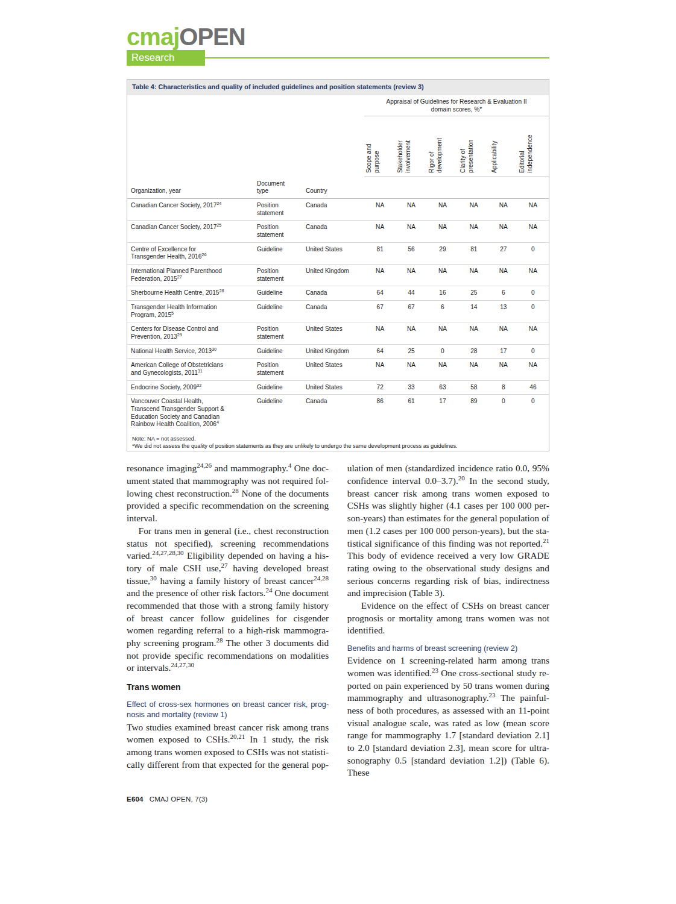cmaj OPEN
Research
Table 4: Characteristics and quality of included guidelines and position statements (review 3)
| | | | Appraisal of Guidelines for Research & Evaluation II domain scores, %* |
| --- | --- | --- | --- |
| | | | Scope and purpose | Stakeholder involvement | Rigor of development | Clarity of presentation | Applicability | Editorial independence |
| Organization, year | Document type | Country | | | | | | |
| Canadian Cancer Society, 2017 24 | Position statement | Canada | NA | NA | NA | NA | NA | NA |
| Canadian Cancer Society, 2017 25 | Position statement | Canada | NA | NA | NA | NA | NA | NA |
| Centre of Excellence for Transgender Health, 2016 26 | Guideline | United States | 81 | 56 | 29 | 81 | 27 | 0 |
| International Planned Parenthood Federation, 2015 27 | Position statement | United Kingdom | NA | NA | NA | NA | NA | NA |
| Sherbourne Health Centre, 2015 28 | Guideline | Canada | 64 | 44 | 16 | 25 | 6 | 0 |
| Transgender Health Information Program, 2015 5 | Guideline | Canada | 67 | 67 | 6 | 14 | 13 | 0 |
| Centers for Disease Control and Prevention, 2013 29 | Position statement | United States | NA | NA | NA | NA | NA | NA |
| National Health Service, 2013 30 | Guideline | United Kingdom | 64 | 25 | 0 | 28 | 17 | 0 |
| American College of Obstetricians and Gynecologists, 2011 31 | Position statement | United States | NA | NA | NA | NA | NA | NA |
| Endocrine Society, 2009 32 | Guideline | United States | 72 | 33 | 63 | 58 | 8 | 46 |
| Vancouver Coastal Health, Transcend Transgender Support & Education Society and Canadian Rainbow Health Coalition, 2006 4 | Guideline | Canada | 86 | 61 | 17 | 89 | 0 | 0 |
Note: NA = not assessed. *We did not assess the quality of position statements as they are unlikely to undergo the same development process as guidelines.
resonance imaging24,26 and mammography.4 One document stated that mammography was not required following chest reconstruction.28 None of the documents provided a specific recommendation on the screening interval.
For trans men in general (i.e., chest reconstruction status not specified), screening recommendations varied.24,27,28,30 Eligibility depended on having a history of male CSH use,27 having developed breast tissue,30 having a family history of breast cancer24,28 and the presence of other risk factors.24 One document recommended that those with a strong family history of breast cancer follow guidelines for cisgender women regarding referral to a high-risk mammography screening program.28 The other 3 documents did not provide specific recommendations on modalities or intervals.24,27,30
Trans women
Effect of cross-sex hormones on breast cancer risk, prognosis and mortality (review 1)
Two studies examined breast cancer risk among trans women exposed to CSHs.20,21 In 1 study, the risk among trans women exposed to CSHs was not statistically different from that expected for the general population of men (standardized incidence ratio 0.0, 95% confidence interval 0.0–3.7).20 In the second study, breast cancer risk among trans women exposed to CSHs was slightly higher (4.1 cases per 100 000 person-years) than estimates for the general population of men (1.2 cases per 100 000 person-years), but the statistical significance of this finding was not reported.21 This body of evidence received a very low GRADE rating owing to the observational study designs and serious concerns regarding risk of bias, indirectness and imprecision (Table 3).
Evidence on the effect of CSHs on breast cancer prognosis or mortality among trans women was not identified.
Benefits and harms of breast screening (review 2)
Evidence on 1 screening-related harm among trans women was identified.23 One cross-sectional study reported on pain experienced by 50 trans women during mammography and ultrasonography.23 The painfulness of both procedures, as assessed with an 11-point visual analogue scale, was rated as low (mean score range for mammography 1.7 [standard deviation 2.1] to 2.0 [standard deviation 2.3], mean score for ultrasonography 0.5 [standard deviation 1.2]) (Table 6). These
E604 CMAJ OPEN, 7(3)